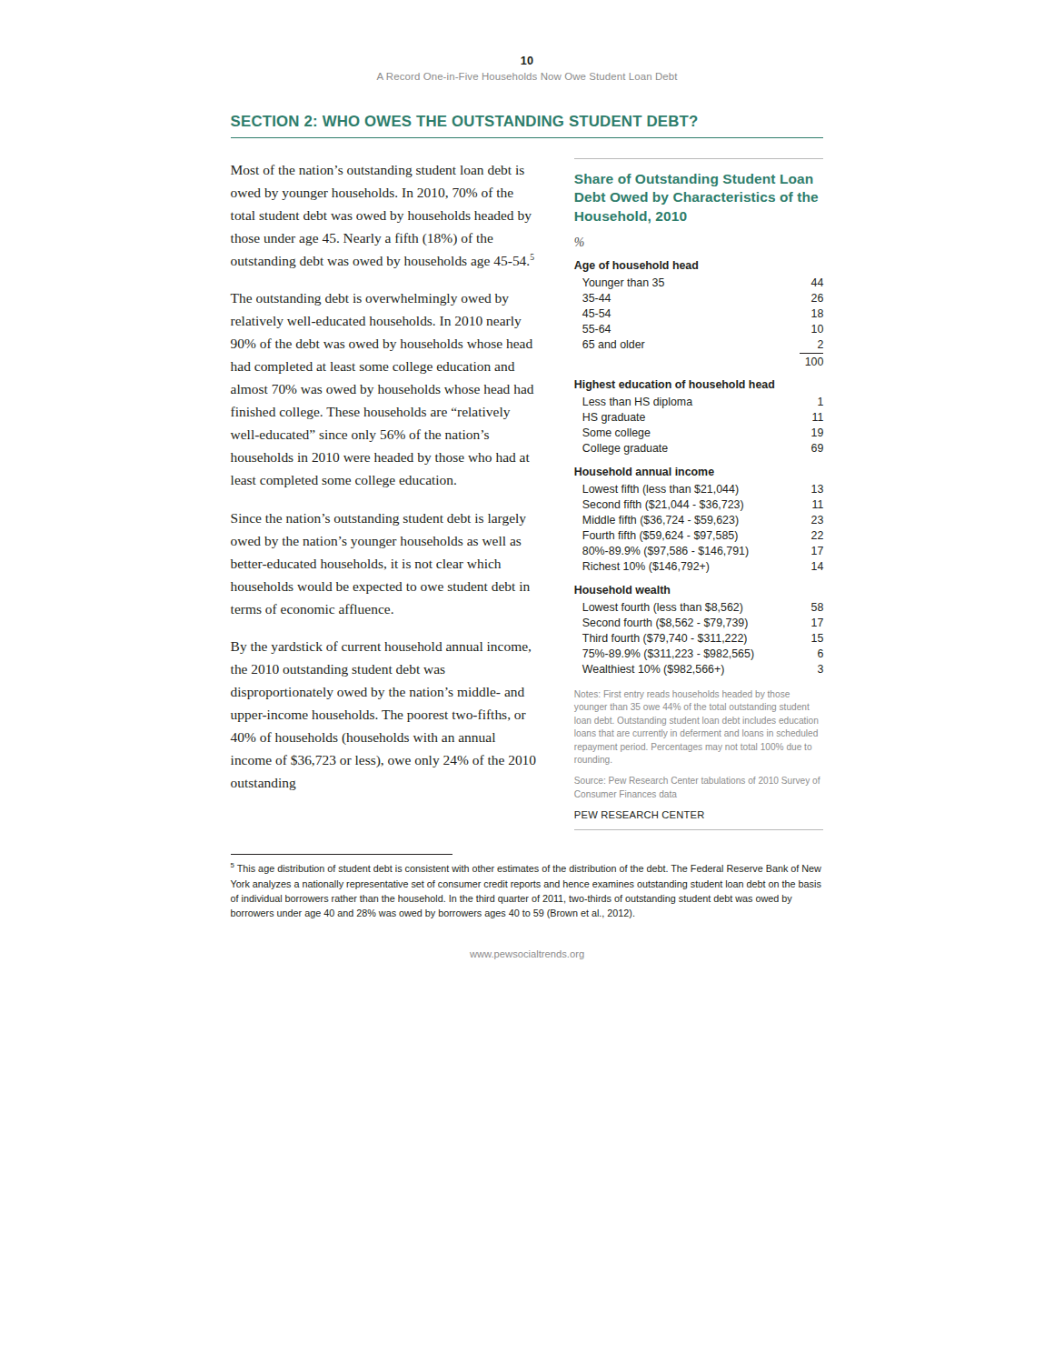10
A Record One-in-Five Households Now Owe Student Loan Debt
SECTION 2: WHO OWES THE OUTSTANDING STUDENT DEBT?
Most of the nation’s outstanding student loan debt is owed by younger households. In 2010, 70% of the total student debt was owed by households headed by those under age 45. Nearly a fifth (18%) of the outstanding debt was owed by households age 45-54.5
The outstanding debt is overwhelmingly owed by relatively well-educated households. In 2010 nearly 90% of the debt was owed by households whose head had completed at least some college education and almost 70% was owed by households whose head had finished college. These households are “relatively well-educated” since only 56% of the nation’s households in 2010 were headed by those who had at least completed some college education.
Since the nation’s outstanding student debt is largely owed by the nation’s younger households as well as better-educated households, it is not clear which households would be expected to owe student debt in terms of economic affluence.
By the yardstick of current household annual income, the 2010 outstanding student debt was disproportionately owed by the nation’s middle- and upper-income households. The poorest two-fifths, or 40% of households (households with an annual income of $36,723 or less), owe only 24% of the 2010 outstanding
Share of Outstanding Student Loan Debt Owed by Characteristics of the Household, 2010
%
Age of household head
| Younger than 35 | 44 |
| 35-44 | 26 |
| 45-54 | 18 |
| 55-64 | 10 |
| 65 and older | 2 |
| | 100 |
Highest education of household head
| Less than HS diploma | 1 |
| HS graduate | 11 |
| Some college | 19 |
| College graduate | 69 |
Household annual income
| Lowest fifth (less than $21,044) | 13 |
| Second fifth ($21,044 - $36,723) | 11 |
| Middle fifth ($36,724 - $59,623) | 23 |
| Fourth fifth ($59,624 - $97,585) | 22 |
| 80%-89.9% ($97,586 - $146,791) | 17 |
| Richest 10% ($146,792+) | 14 |
Household wealth
| Lowest fourth (less than $8,562) | 58 |
| Second fourth ($8,562 - $79,739) | 17 |
| Third fourth ($79,740 - $311,222) | 15 |
| 75%-89.9% ($311,223 - $982,565) | 6 |
| Wealthiest 10% ($982,566+) | 3 |
Notes: First entry reads households headed by those younger than 35 owe 44% of the total outstanding student loan debt. Outstanding student loan debt includes education loans that are currently in deferment and loans in scheduled repayment period. Percentages may not total 100% due to rounding.
Source: Pew Research Center tabulations of 2010 Survey of Consumer Finances data
PEW RESEARCH CENTER
5 This age distribution of student debt is consistent with other estimates of the distribution of the debt. The Federal Reserve Bank of New York analyzes a nationally representative set of consumer credit reports and hence examines outstanding student loan debt on the basis of individual borrowers rather than the household. In the third quarter of 2011, two-thirds of outstanding student debt was owed by borrowers under age 40 and 28% was owed by borrowers ages 40 to 59 (Brown et al., 2012).
www.pewsocialtrends.org